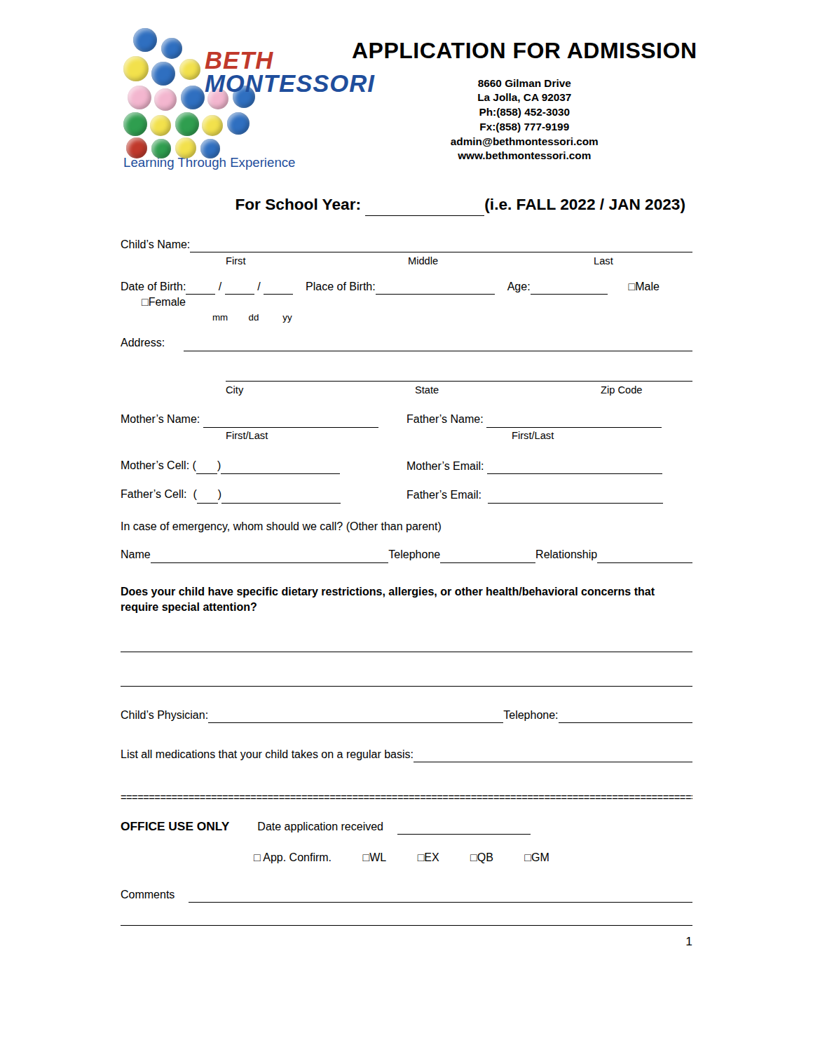BETH
MONTESSORI
Learning Through Experience
APPLICATION FOR ADMISSION
8660 Gilman Drive
La Jolla, CA 92037
Ph:(858) 452-3030
Fx:(858) 777-9199
admin@bethmontessori.com
www.bethmontessori.com
For School Year: (i.e. FALL 2022 / JAN 2023)
Child’s Name:
First Middle Last
Date of Birth: / / Place of Birth: Age: □Male □Female
mm dd yy
Address:
City State Zip Code
Mother’s Name:
Father’s Name:
First/Last
First/Last
Mother’s Cell: ( )
Mother’s Email:
Father’s Cell: ( )
Father’s Email:
In case of emergency, whom should we call? (Other than parent)
Name Telephone Relationship
Does your child have specific dietary restrictions, allergies, or other health/behavioral concerns that require special attention?
Child’s Physician: Telephone:
List all medications that your child takes on a regular basis:
=========================================================================================================================
OFFICE USE ONLY Date application received
□ App. Confirm. □WL □EX □QB □GM
Comments
1